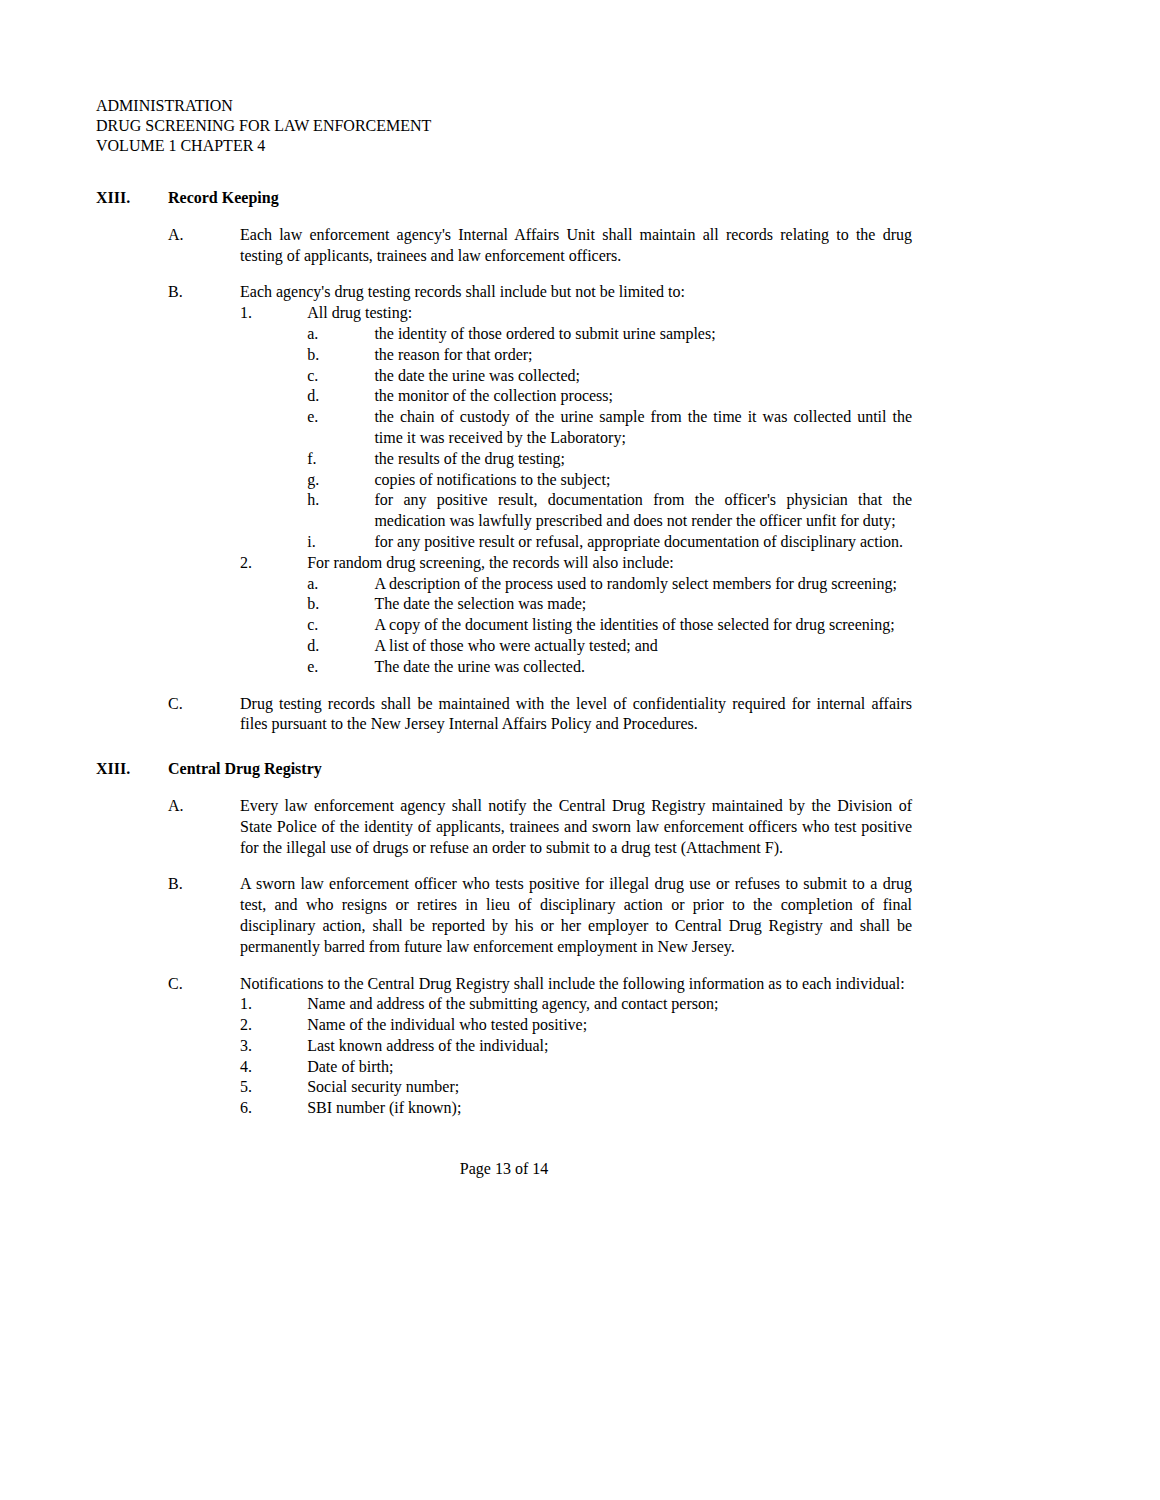ADMINISTRATION
DRUG SCREENING FOR LAW ENFORCEMENT
VOLUME 1 CHAPTER 4
XIII. Record Keeping
A.
Each law enforcement agency's Internal Affairs Unit shall maintain all records relating to the drug testing of applicants, trainees and law enforcement officers.
B.
Each agency's drug testing records shall include but not be limited to:
1.
All drug testing:
a.
the identity of those ordered to submit urine samples;
b.
the reason for that order;
c.
the date the urine was collected;
d.
the monitor of the collection process;
e.
the chain of custody of the urine sample from the time it was collected until the time it was received by the Laboratory;
f.
the results of the drug testing;
g.
copies of notifications to the subject;
h.
for any positive result, documentation from the officer's physician that the medication was lawfully prescribed and does not render the officer unfit for duty;
i.
for any positive result or refusal, appropriate documentation of disciplinary action.
2.
For random drug screening, the records will also include:
a.
A description of the process used to randomly select members for drug screening;
b.
The date the selection was made;
c.
A copy of the document listing the identities of those selected for drug screening;
d.
A list of those who were actually tested; and
e.
The date the urine was collected.
C.
Drug testing records shall be maintained with the level of confidentiality required for internal affairs files pursuant to the New Jersey Internal Affairs Policy and Procedures.
XIII. Central Drug Registry
A.
Every law enforcement agency shall notify the Central Drug Registry maintained by the Division of State Police of the identity of applicants, trainees and sworn law enforcement officers who test positive for the illegal use of drugs or refuse an order to submit to a drug test (Attachment F).
B.
A sworn law enforcement officer who tests positive for illegal drug use or refuses to submit to a drug test, and who resigns or retires in lieu of disciplinary action or prior to the completion of final disciplinary action, shall be reported by his or her employer to Central Drug Registry and shall be permanently barred from future law enforcement employment in New Jersey.
C.
Notifications to the Central Drug Registry shall include the following information as to each individual:
1.
Name and address of the submitting agency, and contact person;
2.
Name of the individual who tested positive;
3.
Last known address of the individual;
4.
Date of birth;
5.
Social security number;
6.
SBI number (if known);
Page 13 of 14